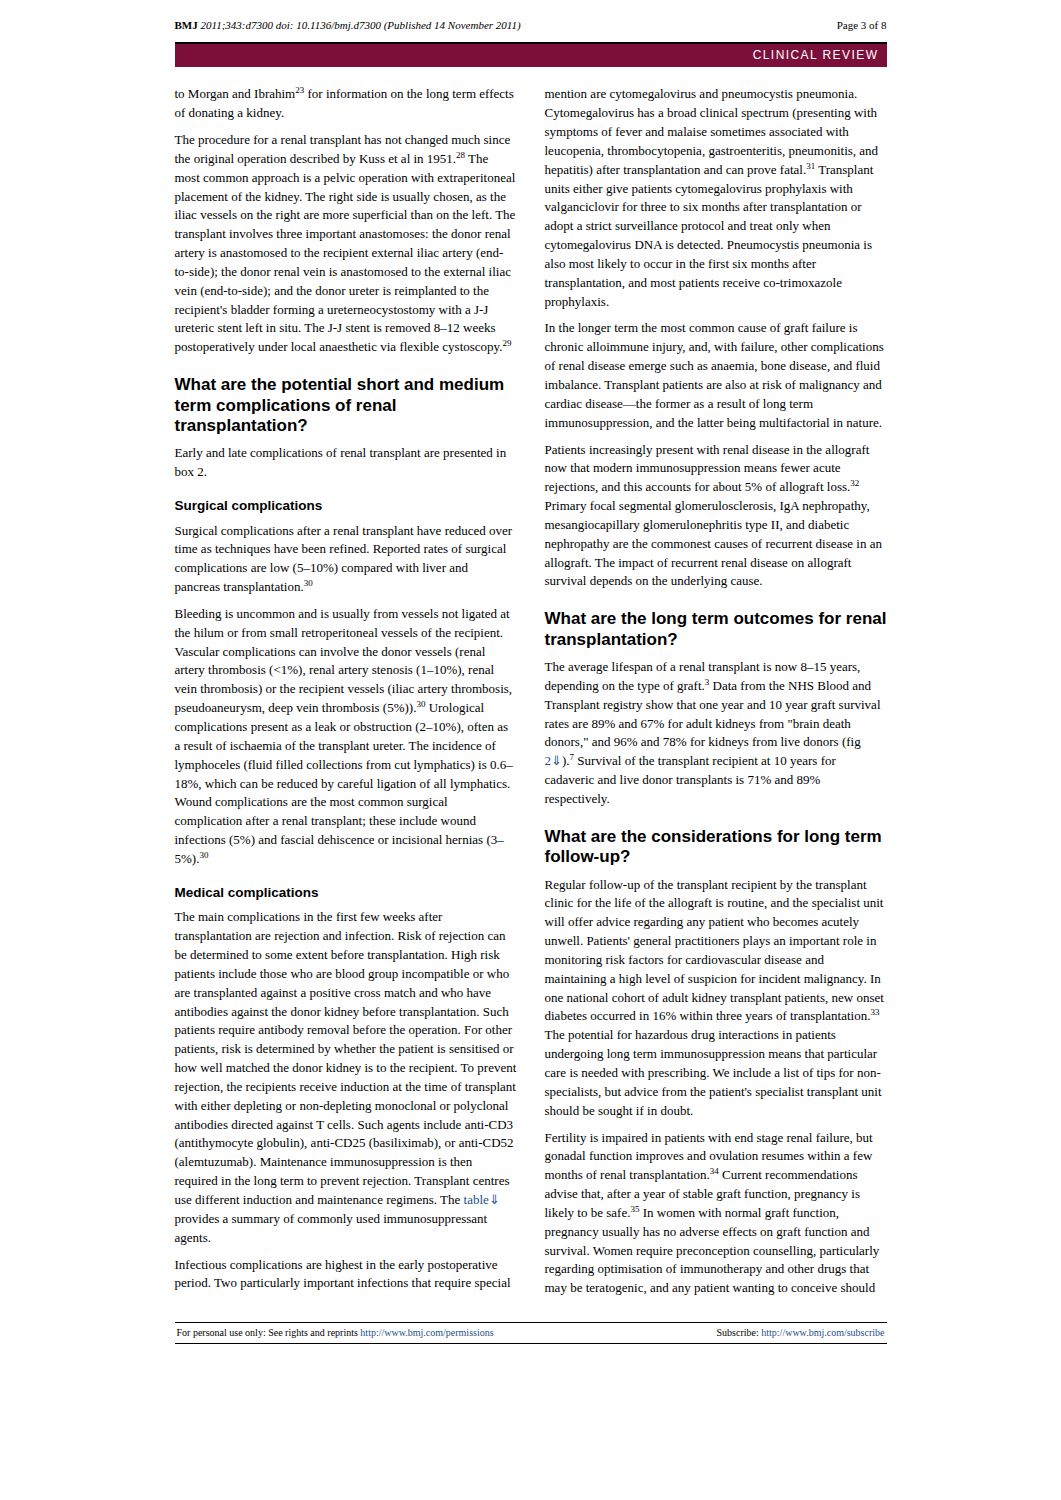BMJ 2011;343:d7300 doi: 10.1136/bmj.d7300 (Published 14 November 2011)
Page 3 of 8
CLINICAL REVIEW
to Morgan and Ibrahim23 for information on the long term effects of donating a kidney.
The procedure for a renal transplant has not changed much since the original operation described by Kuss et al in 1951.28 The most common approach is a pelvic operation with extraperitoneal placement of the kidney. The right side is usually chosen, as the iliac vessels on the right are more superficial than on the left. The transplant involves three important anastomoses: the donor renal artery is anastomosed to the recipient external iliac artery (end-to-side); the donor renal vein is anastomosed to the external iliac vein (end-to-side); and the donor ureter is reimplanted to the recipient's bladder forming a ureterneocystostomy with a J-J ureteric stent left in situ. The J-J stent is removed 8–12 weeks postoperatively under local anaesthetic via flexible cystoscopy.29
What are the potential short and medium term complications of renal transplantation?
Early and late complications of renal transplant are presented in box 2.
Surgical complications
Surgical complications after a renal transplant have reduced over time as techniques have been refined. Reported rates of surgical complications are low (5–10%) compared with liver and pancreas transplantation.30
Bleeding is uncommon and is usually from vessels not ligated at the hilum or from small retroperitoneal vessels of the recipient. Vascular complications can involve the donor vessels (renal artery thrombosis (<1%), renal artery stenosis (1–10%), renal vein thrombosis) or the recipient vessels (iliac artery thrombosis, pseudoaneurysm, deep vein thrombosis (5%)).30 Urological complications present as a leak or obstruction (2–10%), often as a result of ischaemia of the transplant ureter. The incidence of lymphoceles (fluid filled collections from cut lymphatics) is 0.6–18%, which can be reduced by careful ligation of all lymphatics. Wound complications are the most common surgical complication after a renal transplant; these include wound infections (5%) and fascial dehiscence or incisional hernias (3–5%).30
Medical complications
The main complications in the first few weeks after transplantation are rejection and infection. Risk of rejection can be determined to some extent before transplantation. High risk patients include those who are blood group incompatible or who are transplanted against a positive cross match and who have antibodies against the donor kidney before transplantation. Such patients require antibody removal before the operation. For other patients, risk is determined by whether the patient is sensitised or how well matched the donor kidney is to the recipient. To prevent rejection, the recipients receive induction at the time of transplant with either depleting or non-depleting monoclonal or polyclonal antibodies directed against T cells. Such agents include anti-CD3 (antithymocyte globulin), anti-CD25 (basiliximab), or anti-CD52 (alemtuzumab). Maintenance immunosuppression is then required in the long term to prevent rejection. Transplant centres use different induction and maintenance regimens. The table⇓ provides a summary of commonly used immunosuppressant agents.
Infectious complications are highest in the early postoperative period. Two particularly important infections that require special mention are cytomegalovirus and pneumocystis pneumonia. Cytomegalovirus has a broad clinical spectrum (presenting with symptoms of fever and malaise sometimes associated with leucopenia, thrombocytopenia, gastroenteritis, pneumonitis, and hepatitis) after transplantation and can prove fatal.31 Transplant units either give patients cytomegalovirus prophylaxis with valganciclovir for three to six months after transplantation or adopt a strict surveillance protocol and treat only when cytomegalovirus DNA is detected. Pneumocystis pneumonia is also most likely to occur in the first six months after transplantation, and most patients receive co-trimoxazole prophylaxis.
In the longer term the most common cause of graft failure is chronic alloimmune injury, and, with failure, other complications of renal disease emerge such as anaemia, bone disease, and fluid imbalance. Transplant patients are also at risk of malignancy and cardiac disease—the former as a result of long term immunosuppression, and the latter being multifactorial in nature.
Patients increasingly present with renal disease in the allograft now that modern immunosuppression means fewer acute rejections, and this accounts for about 5% of allograft loss.32 Primary focal segmental glomerulosclerosis, IgA nephropathy, mesangiocapillary glomerulonephritis type II, and diabetic nephropathy are the commonest causes of recurrent disease in an allograft. The impact of recurrent renal disease on allograft survival depends on the underlying cause.
What are the long term outcomes for renal transplantation?
The average lifespan of a renal transplant is now 8–15 years, depending on the type of graft.3 Data from the NHS Blood and Transplant registry show that one year and 10 year graft survival rates are 89% and 67% for adult kidneys from "brain death donors," and 96% and 78% for kidneys from live donors (fig 2⇓).7 Survival of the transplant recipient at 10 years for cadaveric and live donor transplants is 71% and 89% respectively.
What are the considerations for long term follow-up?
Regular follow-up of the transplant recipient by the transplant clinic for the life of the allograft is routine, and the specialist unit will offer advice regarding any patient who becomes acutely unwell. Patients' general practitioners plays an important role in monitoring risk factors for cardiovascular disease and maintaining a high level of suspicion for incident malignancy. In one national cohort of adult kidney transplant patients, new onset diabetes occurred in 16% within three years of transplantation.33 The potential for hazardous drug interactions in patients undergoing long term immunosuppression means that particular care is needed with prescribing. We include a list of tips for non-specialists, but advice from the patient's specialist transplant unit should be sought if in doubt.
Fertility is impaired in patients with end stage renal failure, but gonadal function improves and ovulation resumes within a few months of renal transplantation.34 Current recommendations advise that, after a year of stable graft function, pregnancy is likely to be safe.35 In women with normal graft function, pregnancy usually has no adverse effects on graft function and survival. Women require preconception counselling, particularly regarding optimisation of immunotherapy and other drugs that may be teratogenic, and any patient wanting to conceive should
For personal use only: See rights and reprints http://www.bmj.com/permissions
Subscribe: http://www.bmj.com/subscribe